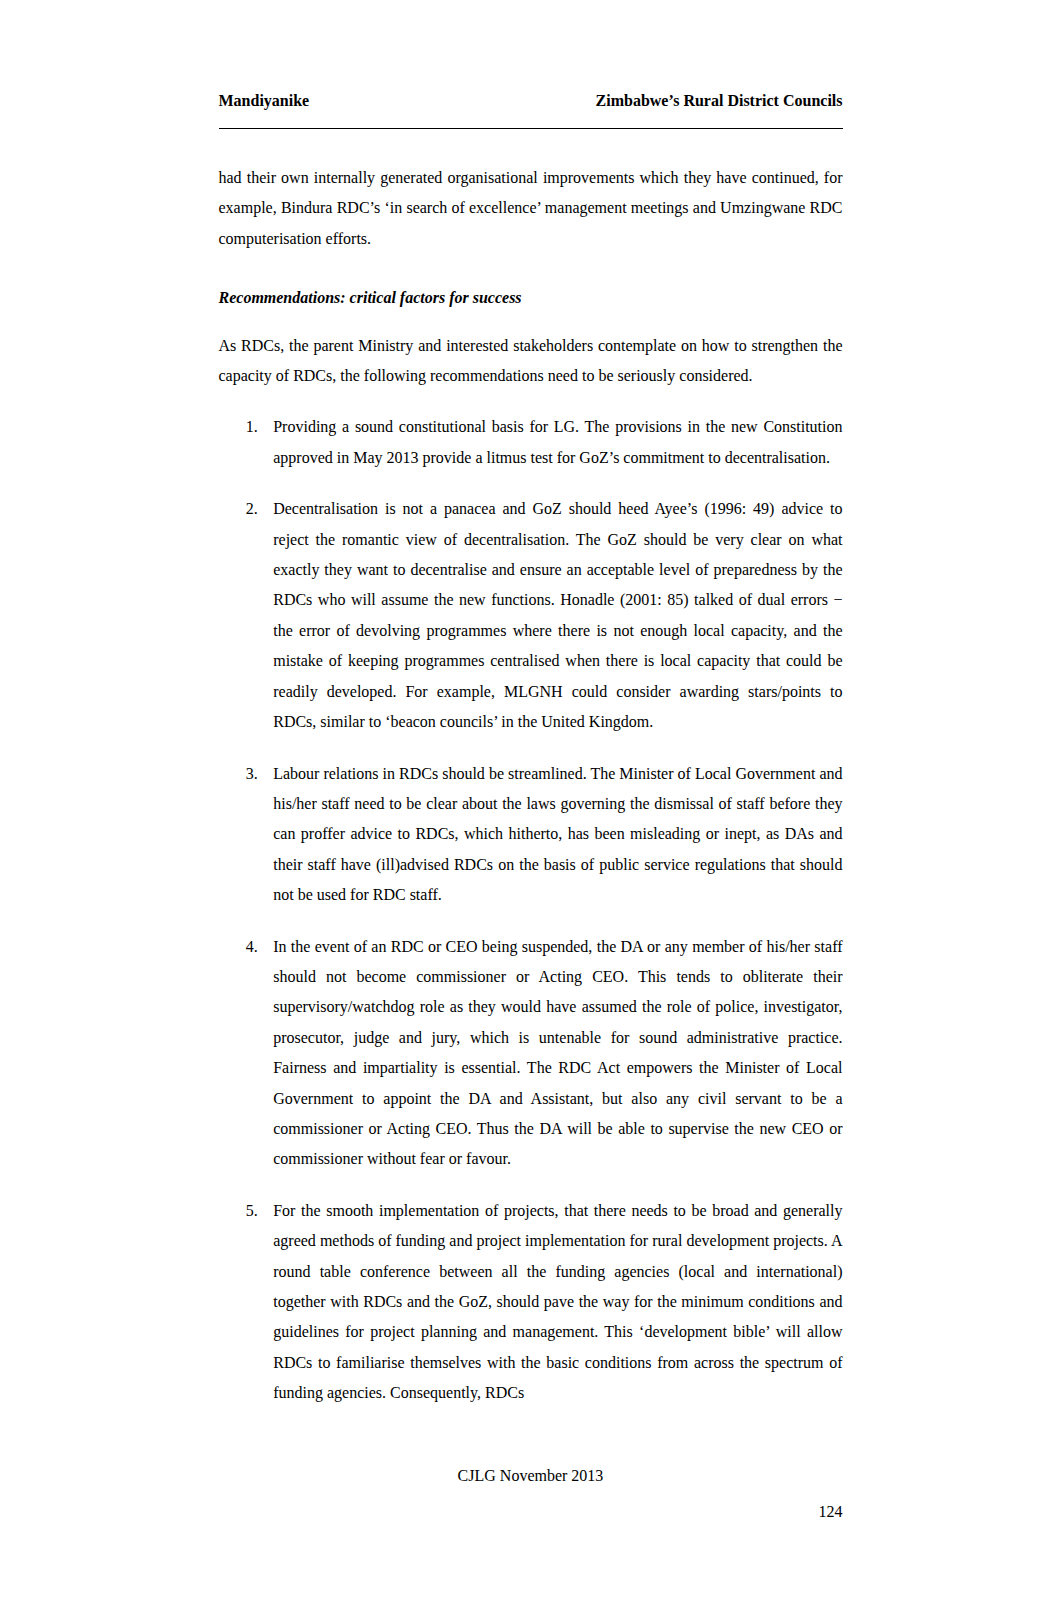Mandiyanike Zimbabwe’s Rural District Councils
had their own internally generated organisational improvements which they have continued, for example, Bindura RDC’s ‘in search of excellence’ management meetings and Umzingwane RDC computerisation efforts.
Recommendations: critical factors for success
As RDCs, the parent Ministry and interested stakeholders contemplate on how to strengthen the capacity of RDCs, the following recommendations need to be seriously considered.
Providing a sound constitutional basis for LG. The provisions in the new Constitution approved in May 2013 provide a litmus test for GoZ’s commitment to decentralisation.
Decentralisation is not a panacea and GoZ should heed Ayee’s (1996: 49) advice to reject the romantic view of decentralisation. The GoZ should be very clear on what exactly they want to decentralise and ensure an acceptable level of preparedness by the RDCs who will assume the new functions. Honadle (2001: 85) talked of dual errors − the error of devolving programmes where there is not enough local capacity, and the mistake of keeping programmes centralised when there is local capacity that could be readily developed. For example, MLGNH could consider awarding stars/points to RDCs, similar to ‘beacon councils’ in the United Kingdom.
Labour relations in RDCs should be streamlined. The Minister of Local Government and his/her staff need to be clear about the laws governing the dismissal of staff before they can proffer advice to RDCs, which hitherto, has been misleading or inept, as DAs and their staff have (ill)advised RDCs on the basis of public service regulations that should not be used for RDC staff.
In the event of an RDC or CEO being suspended, the DA or any member of his/her staff should not become commissioner or Acting CEO. This tends to obliterate their supervisory/watchdog role as they would have assumed the role of police, investigator, prosecutor, judge and jury, which is untenable for sound administrative practice. Fairness and impartiality is essential. The RDC Act empowers the Minister of Local Government to appoint the DA and Assistant, but also any civil servant to be a commissioner or Acting CEO. Thus the DA will be able to supervise the new CEO or commissioner without fear or favour.
For the smooth implementation of projects, that there needs to be broad and generally agreed methods of funding and project implementation for rural development projects. A round table conference between all the funding agencies (local and international) together with RDCs and the GoZ, should pave the way for the minimum conditions and guidelines for project planning and management. This ‘development bible’ will allow RDCs to familiarise themselves with the basic conditions from across the spectrum of funding agencies. Consequently, RDCs
CJLG November 2013
124